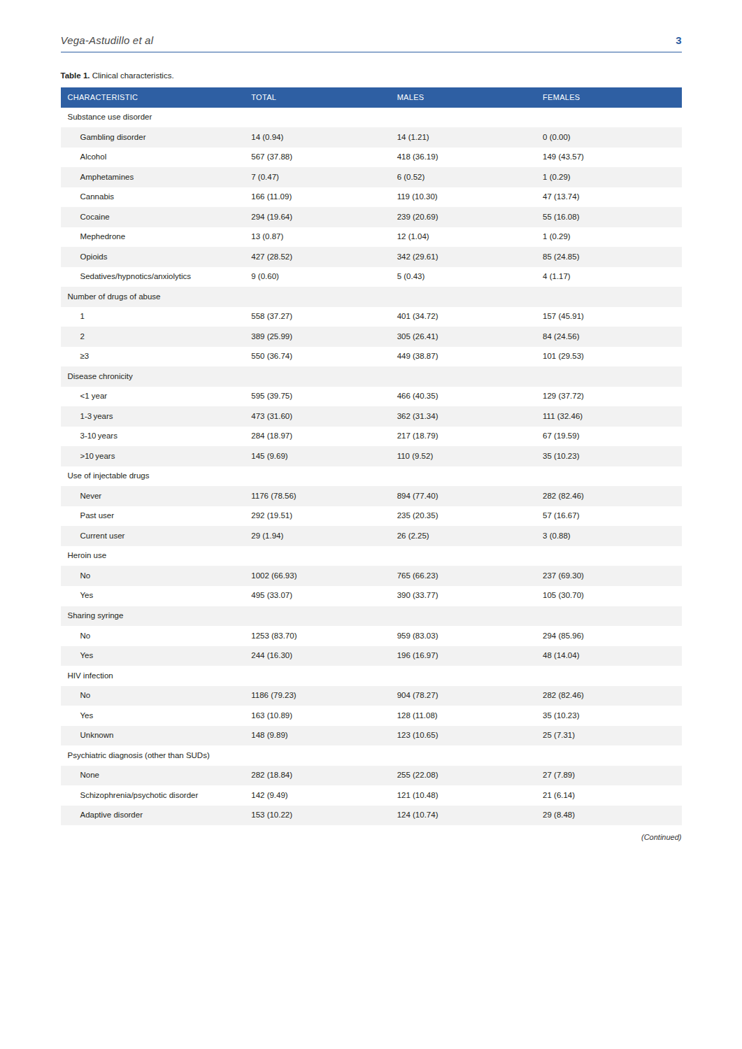Vega-Astudillo et al
3
Table 1. Clinical characteristics.
| CHARACTERISTIC | TOTAL | MALES | FEMALES |
| --- | --- | --- | --- |
| Substance use disorder | | | |
| Gambling disorder | 14 (0.94) | 14 (1.21) | 0 (0.00) |
| Alcohol | 567 (37.88) | 418 (36.19) | 149 (43.57) |
| Amphetamines | 7 (0.47) | 6 (0.52) | 1 (0.29) |
| Cannabis | 166 (11.09) | 119 (10.30) | 47 (13.74) |
| Cocaine | 294 (19.64) | 239 (20.69) | 55 (16.08) |
| Mephedrone | 13 (0.87) | 12 (1.04) | 1 (0.29) |
| Opioids | 427 (28.52) | 342 (29.61) | 85 (24.85) |
| Sedatives/hypnotics/anxiolytics | 9 (0.60) | 5 (0.43) | 4 (1.17) |
| Number of drugs of abuse | | | |
| 1 | 558 (37.27) | 401 (34.72) | 157 (45.91) |
| 2 | 389 (25.99) | 305 (26.41) | 84 (24.56) |
| ≥3 | 550 (36.74) | 449 (38.87) | 101 (29.53) |
| Disease chronicity | | | |
| <1 year | 595 (39.75) | 466 (40.35) | 129 (37.72) |
| 1-3 years | 473 (31.60) | 362 (31.34) | 111 (32.46) |
| 3-10 years | 284 (18.97) | 217 (18.79) | 67 (19.59) |
| >10 years | 145 (9.69) | 110 (9.52) | 35 (10.23) |
| Use of injectable drugs | | | |
| Never | 1176 (78.56) | 894 (77.40) | 282 (82.46) |
| Past user | 292 (19.51) | 235 (20.35) | 57 (16.67) |
| Current user | 29 (1.94) | 26 (2.25) | 3 (0.88) |
| Heroin use | | | |
| No | 1002 (66.93) | 765 (66.23) | 237 (69.30) |
| Yes | 495 (33.07) | 390 (33.77) | 105 (30.70) |
| Sharing syringe | | | |
| No | 1253 (83.70) | 959 (83.03) | 294 (85.96) |
| Yes | 244 (16.30) | 196 (16.97) | 48 (14.04) |
| HIV infection | | | |
| No | 1186 (79.23) | 904 (78.27) | 282 (82.46) |
| Yes | 163 (10.89) | 128 (11.08) | 35 (10.23) |
| Unknown | 148 (9.89) | 123 (10.65) | 25 (7.31) |
| Psychiatric diagnosis (other than SUDs) | | | |
| None | 282 (18.84) | 255 (22.08) | 27 (7.89) |
| Schizophrenia/psychotic disorder | 142 (9.49) | 121 (10.48) | 21 (6.14) |
| Adaptive disorder | 153 (10.22) | 124 (10.74) | 29 (8.48) |
(Continued)